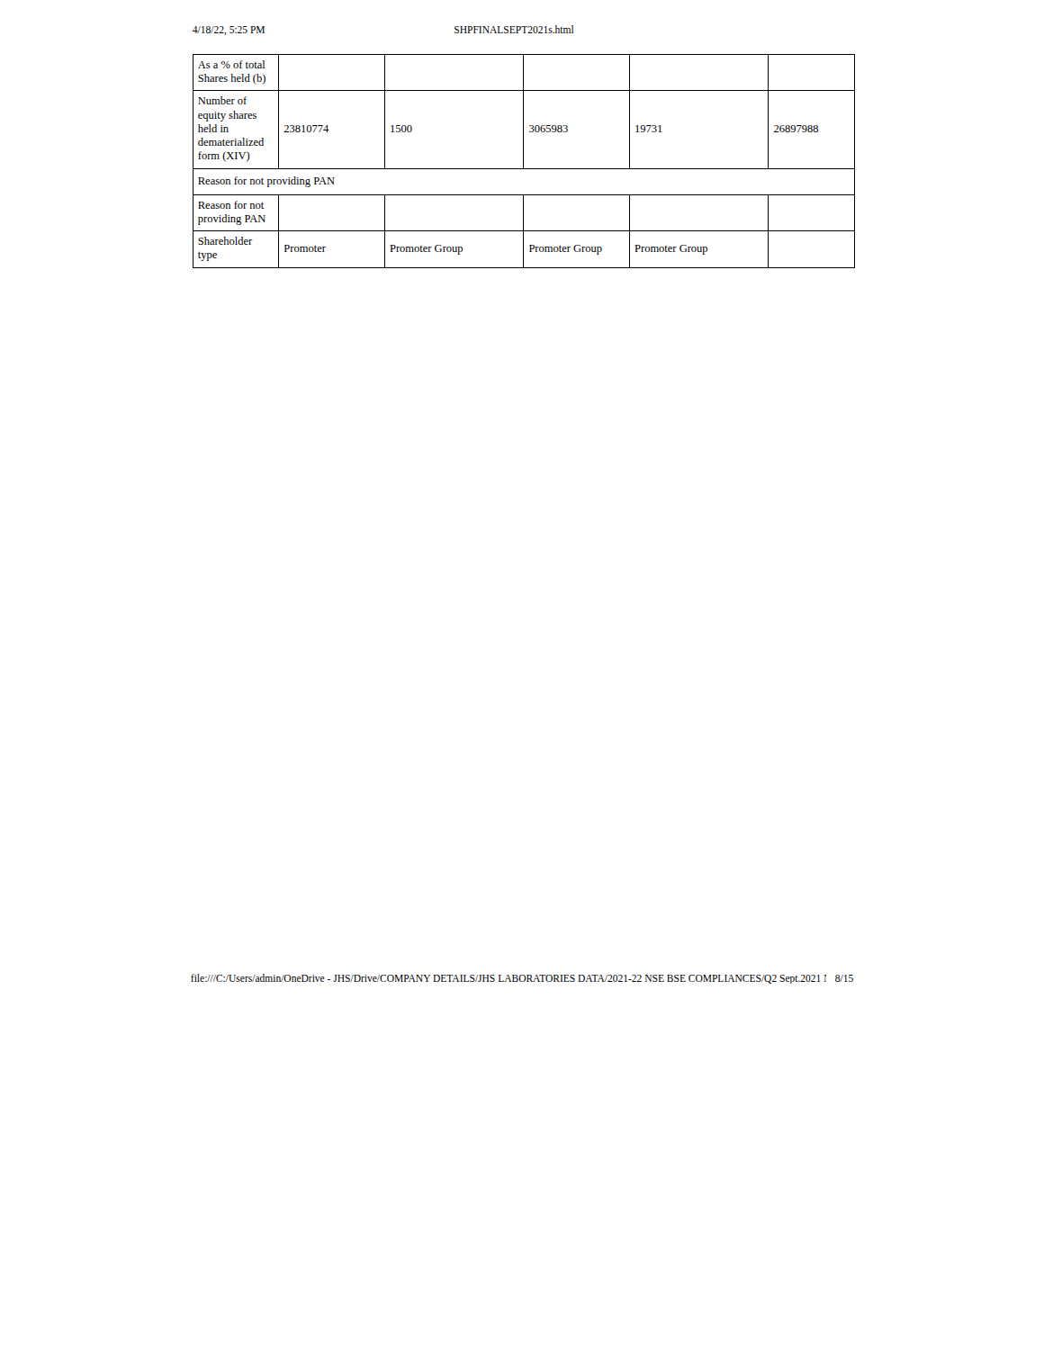4/18/22, 5:25 PM
SHPFINALSEPT2021s.html
| As a % of total Shares held (b) | | | | | |
| Number of equity shares held in dematerialized form (XIV) | 23810774 | 1500 | 3065983 | 19731 | 26897988 |
| Reason for not providing PAN |
| Reason for not providing PAN | | | | | |
| Shareholder type | Promoter | Promoter Group | Promoter Group | Promoter Group | |
file:///C:/Users/admin/OneDrive - JHS/Drive/COMPANY DETAILS/JHS LABORATORIES DATA/2021-22 NSE BSE COMPLIANCES/Q2 Sept.2021 NS…
8/15